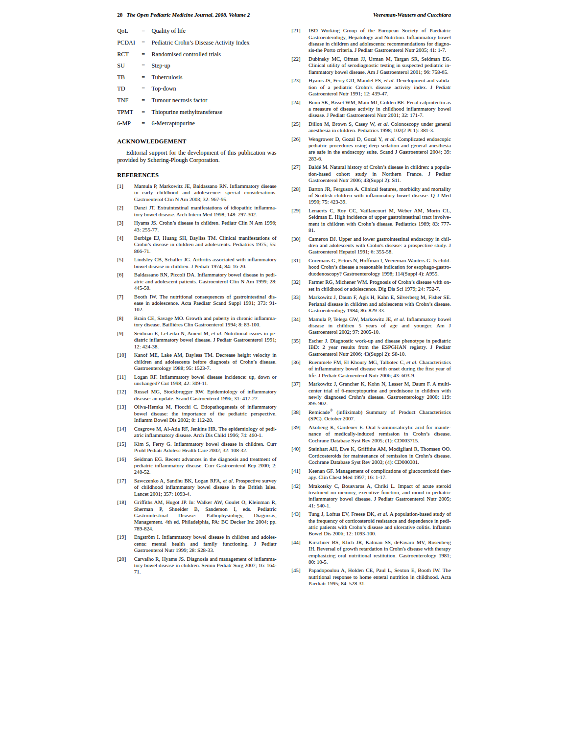28 The Open Pediatric Medicine Journal, 2008, Volume 2
Veereman-Wauters and Cucchiara
| QoL | = | Quality of life |
| PCDAI | = | Pediatric Crohn’s Disease Activity Index |
| RCT | = | Randomised controlled trials |
| SU | = | Step-up |
| TB | = | Tuberculosis |
| TD | = | Top-down |
| TNF | = | Tumour necrosis factor |
| TPMT | = | Thiopurine methyltransferase |
| 6-MP | = | 6-Mercaptopurine |
ACKNOWLEDGEMENT
Editorial support for the development of this publication was provided by Schering-Plough Corporation.
REFERENCES
[1] Mamula P, Markowitz JE, Baldassano RN. Inflammatory disease in early childhood and adolescence: special considerations. Gastroenterol Clin N Am 2003; 32: 967-95.
[2] Danzi JT. Extraintestinal manifestations of idiopathic inflammatory bowel disease. Arch Intern Med 1998; 148: 297-302.
[3] Hyams JS. Crohn’s disease in children. Pediatr Clin N Am 1996; 43: 255-77.
[4] Burbige EJ, Huang SH, Bayliss TM. Clinical manifestations of Crohn’s disease in children and adolescents. Pediatrics 1975; 55: 866-71.
[5] Lindsley CB, Schaller JG. Arthritis associated with inflammatory bowel disease in children. J Pediatr 1974; 84: 16-20.
[6] Baldassano RN, Piccoli DA. Inflammatory bowel disease in pediatric and adolescent patients. Gastroenterol Clin N Am 1999; 28: 445-58.
[7] Booth IW. The nutritional consequences of gastrointestinal disease in adolescence. Acta Paediatr Scand Suppl 1991; 373: 91-102.
[8] Brain CE, Savage MO. Growth and puberty in chronic inflammatory disease. Bailliéres Clin Gastroenterol 1994; 8: 83-100.
[9] Seidman E, LeLeiko N, Ament M, et al. Nutritional issues in pediatric inflammatory bowel disease. J Pediatr Gastroenterol 1991; 12: 424-38.
[10] Kanof ME, Lake AM, Bayless TM. Decrease height velocity in children and adolescents before diagnosis of Crohn’s disease. Gastroenterology 1988; 95: 1523-7.
[11] Logan RF. Inflammatory bowel disease incidence: up, down or unchanged? Gut 1998; 42: 309-11.
[12] Russel MG, Stockbrugger RW. Epidemiology of inflammatory disease: an update. Scand Gastroenterol 1996; 31: 417-27.
[13] Oliva-Hemka M, Fiocchi C. Etiopathogenesis of inflammatory bowel disease: the importance of the pediatric perspective. Inflamm Bowel Dis 2002; 8: 112-28.
[14] Cosgrove M, Al-Atia RF, Jenkins HR. The epidemiology of pediatric inflammatory disease. Arch Dis Child 1996; 74: 460-1.
[15] Kim S, Ferry G. Inflammatory bowel disease in children. Curr Probl Pediatr Adolesc Health Care 2002; 32: 108-32.
[16] Seidman EG. Recent advances in the diagnosis and treatment of pediatric inflammatory disease. Curr Gastroenterol Rep 2000; 2: 248-52.
[17] Sawczenko A, Sandhu BK, Logan RFA, et al. Prospective survey of childhood inflammatory bowel disease in the British Isles. Lancet 2001; 357: 1093-4.
[18] Griffiths AM, Hugot JP. In: Walker AW, Goulet O, Kleinman R, Sherman P, Shneider B, Sanderson I, eds. Pediatric Gastrointestinal Disease: Pathophysiology, Diagnosis, Management. 4th ed. Philadelphia, PA: BC Decker Inc 2004; pp. 789-824.
[19] Engström I. Inflammatory bowel disease in children and adolescents: mental health and family functioning. J Pediatr Gastroenterol Nutr 1999; 28: S28-33.
[20] Carvalho R, Hyams JS. Diagnosis and management of inflammatory bowel disease in children. Semin Pediatr Surg 2007; 16: 164-71.
[21] IBD Working Group of the European Society of Paediatric Gastroenterology, Hepatology and Nutrition. Inflammatory bowel disease in children and adolescents: recommendations for diagnosis-the Porto criteria. J Pediatr Gastroenterol Nutr 2005; 41: 1-7.
[22] Dubinsky MC, Ofman JJ, Urman M, Targan SR, Seidman EG. Clinical utility of serodiagnostic testing in suspected pediatric inflammatory bowel disease. Am J Gastroenterol 2001; 96: 758-65.
[23] Hyams JS, Ferry GD, Mandel FS, et al. Development and validation of a pediatric Crohn’s disease activity index. J Pediatr Gastroenterol Nutr 1991; 12: 439-47.
[24] Bunn SK, Bisset WM, Main MJ, Golden BE. Fecal calprotectin as a measure of disease activity in childhood inflammatory bowel disease. J Pediatr Gastroenterol Nutr 2001; 32: 171-7.
[25] Dillon M, Brown S, Casey W, et al. Colonoscopy under general anesthesia in children. Pediatrics 1998; 102(2 Pt 1): 381-3.
[26] Wengrower D, Gozal D, Gozal Y, et al. Complicated endoscopic pediatric procedures using deep sedation and general anesthesia are safe in the endoscopy suite. Scand J Gastroenterol 2004; 39: 283-6.
[27] Baldé M. Natural history of Crohn’s disease in children: a population-based cohort study in Northern France. J Pediatr Gastroenterol Nutr 2006; 43(Suppl 2): S11.
[28] Barton JR, Ferguson A. Clinical features, morbidity and mortality of Scottish children with inflammatory bowel disease. Q J Med 1990; 75: 423-39.
[29] Lenaerts C, Roy CC, Vaillancourt M, Weber AM, Morin CL, Seidman E. High incidence of upper gastrointestinal tract involvement in children with Crohn’s disease. Pediatrics 1989; 83: 777-81.
[30] Cameron DJ. Upper and lower gastrointestinal endoscopy in children and adolescents with Crohn's disease: a prospective study. J Gastroenterol Hepatol 1991; 6: 355-58.
[31] Coremans G, Ectors N, Hoffman I, Veereman-Wauters G. Is childhood Crohn’s disease a reasonable indication for esophago-gastro-duodenoscopy? Gastroenterology 1998; 114(Suppl 4): A955.
[32] Farmer RG, Michener WM. Prognosis of Crohn’s disease with onset in childhood or adolescence. Dig Dis Sci 1979; 24: 752-7.
[33] Markowitz J, Daum F, Agis H, Kahn E, Silverberg M, Fisher SE. Perianal disease in children and adolescents with Crohn’s disease. Gastroenterology 1984; 86: 829-33.
[34] Mamula P, Telega GW, Markowitz JE, et al. Inflammatory bowel disease in children 5 years of age and younger. Am J Gastroenterol 2002; 97: 2005-10.
[35] Escher J. Diagnostic work-up and disease phenotype in pediatric IBD: 2 year results from the ESPGHAN registry. J Pediatr Gastroenterol Nutr 2006; 43(Suppl 2): S8-10.
[36] Ruemmele FM, El Khoury MG, Talbotec C, et al. Characteristics of inflammatory bowel disease with onset during the first year of life. J Pediatr Gastroenterol Nutr 2006; 43: 603-9.
[37] Markowitz J, Grancher K, Kohn N, Lesser M, Daum F. A multicenter trial of 6-mercptopurine and prednisone in children with newly diagnosed Crohn’s disease. Gastroenterology 2000; 119: 895-902.
[38] Remicade® (infliximab) Summary of Product Characteristics (SPC). October 2007.
[39] Akobeng K, Gardener E. Oral 5-aminosalicylic acid for maintenance of medically-induced remission in Crohn’s disease. Cochrane Database Syst Rev 2005; (1): CD003715.
[40] Steinhart AH, Ewe K, Griffiths AM, Modigliani R, Thomsen OO. Corticosteroids for maintenance of remission in Crohn’s disease. Cochrane Database Syst Rev 2003; (4): CD000301.
[41] Keenan GF. Management of complications of glucocorticoid therapy. Clin Chest Med 1997; 16: 1-17.
[42] Mrakotsky C, Bousvaros A, Chriki L. Impact of acute steroid treatment on memory, executive function, and mood in pediatric inflammatory bowel disease. J Pediatr Gastroenterol Nutr 2005; 41: 540-1.
[43] Tung J, Loftus EV, Freese DK, et al. A population-based study of the frequency of corticosteroid resistance and dependence in pediatric patients with Crohn’s disease and ulcerative colitis. Inflamm Bowel Dis 2006; 12: 1093-100.
[44] Kirschner BS, Klich JR, Kalman SS, deFavaro MV, Rosenberg IH. Reversal of growth retardation in Crohn's disease with therapy emphasizing oral nutritional restitution. Gastroenterology 1981; 80: 10-5.
[45] Papadopoulou A, Holden CE, Paul L, Sexton E, Booth IW. The nutritional response to home enteral nutrition in childhood. Acta Paediatr 1995; 84: 528-31.